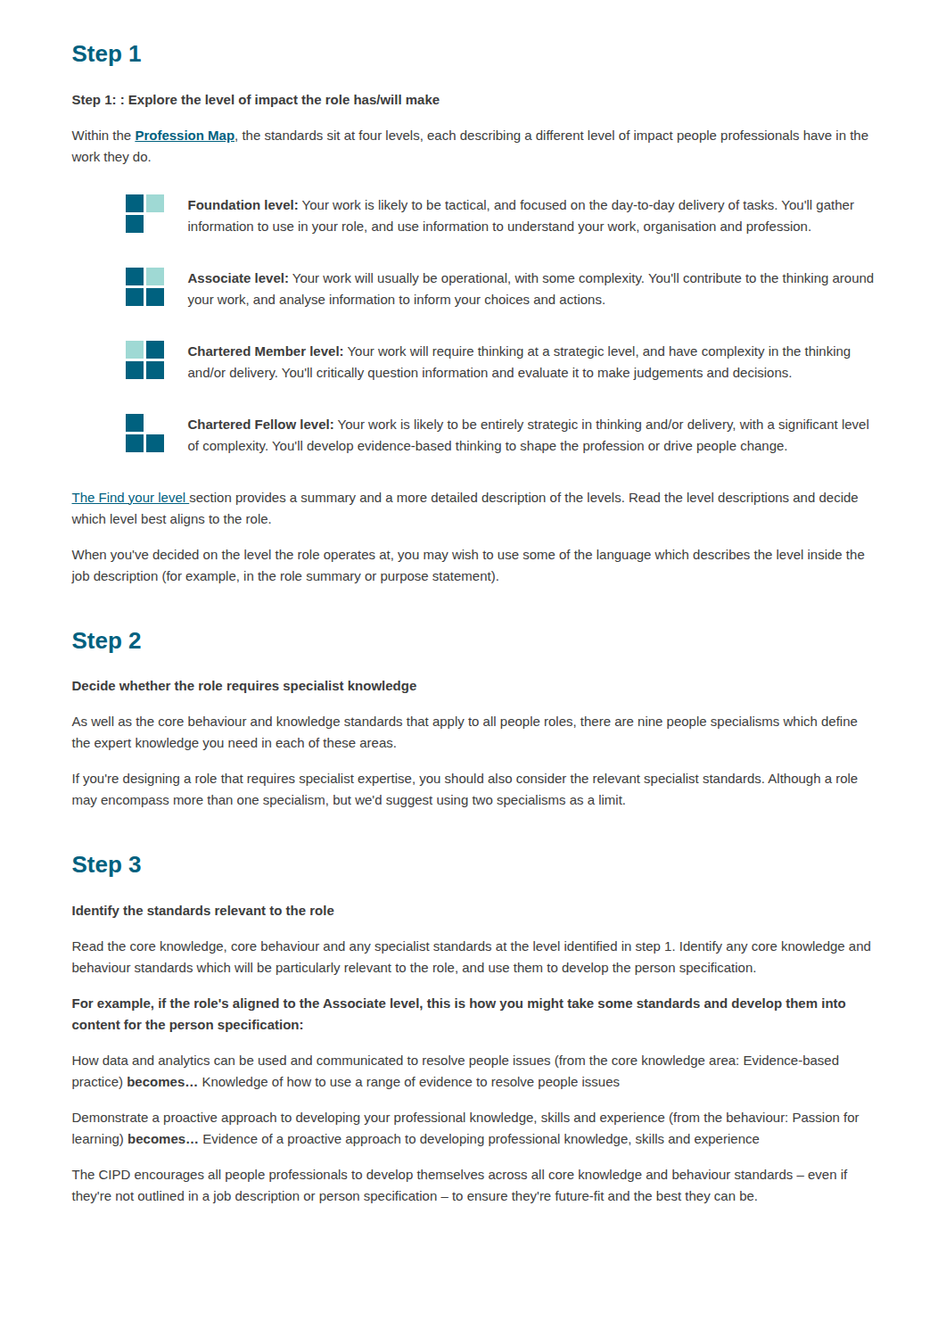Step 1
Step 1: : Explore the level of impact the role has/will make
Within the Profession Map, the standards sit at four levels, each describing a different level of impact people professionals have in the work they do.
Foundation level: Your work is likely to be tactical, and focused on the day-to-day delivery of tasks. You'll gather information to use in your role, and use information to understand your work, organisation and profession.
Associate level: Your work will usually be operational, with some complexity. You'll contribute to the thinking around your work, and analyse information to inform your choices and actions.
Chartered Member level: Your work will require thinking at a strategic level, and have complexity in the thinking and/or delivery. You'll critically question information and evaluate it to make judgements and decisions.
Chartered Fellow level: Your work is likely to be entirely strategic in thinking and/or delivery, with a significant level of complexity. You'll develop evidence-based thinking to shape the profession or drive people change.
The Find your level section provides a summary and a more detailed description of the levels. Read the level descriptions and decide which level best aligns to the role.
When you've decided on the level the role operates at, you may wish to use some of the language which describes the level inside the job description (for example, in the role summary or purpose statement).
Step 2
Decide whether the role requires specialist knowledge
As well as the core behaviour and knowledge standards that apply to all people roles, there are nine people specialisms which define the expert knowledge you need in each of these areas.
If you're designing a role that requires specialist expertise, you should also consider the relevant specialist standards. Although a role may encompass more than one specialism, but we'd suggest using two specialisms as a limit.
Step 3
Identify the standards relevant to the role
Read the core knowledge, core behaviour and any specialist standards at the level identified in step 1. Identify any core knowledge and behaviour standards which will be particularly relevant to the role, and use them to develop the person specification.
For example, if the role's aligned to the Associate level, this is how you might take some standards and develop them into content for the person specification:
How data and analytics can be used and communicated to resolve people issues (from the core knowledge area: Evidence-based practice) becomes… Knowledge of how to use a range of evidence to resolve people issues
Demonstrate a proactive approach to developing your professional knowledge, skills and experience (from the behaviour: Passion for learning) becomes… Evidence of a proactive approach to developing professional knowledge, skills and experience
The CIPD encourages all people professionals to develop themselves across all core knowledge and behaviour standards – even if they're not outlined in a job description or person specification – to ensure they're future-fit and the best they can be.